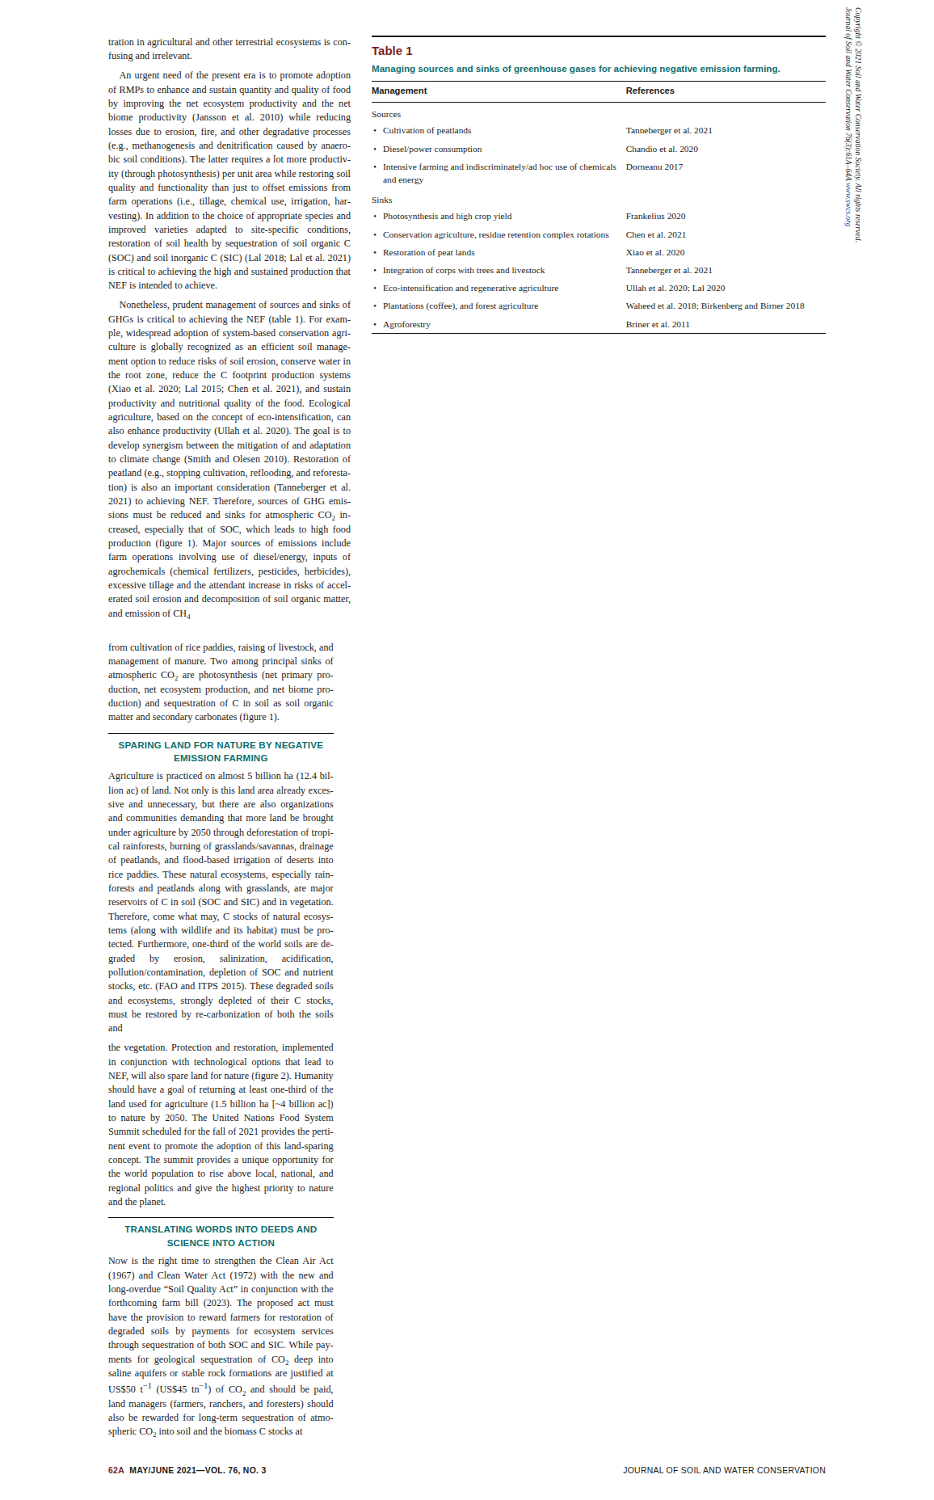Copyright © 2021 Soil and Water Conservation Society. All rights reserved. Journal of Soil and Water Conservation 76(3):61A–64A www.swcs.org
tration in agricultural and other terrestrial ecosystems is confusing and irrelevant.
An urgent need of the present era is to promote adoption of RMPs to enhance and sustain quantity and quality of food by improving the net ecosystem productivity and the net biome productivity (Jansson et al. 2010) while reducing losses due to erosion, fire, and other degradative processes (e.g., methanogenesis and denitrification caused by anaerobic soil conditions). The latter requires a lot more productivity (through photosynthesis) per unit area while restoring soil quality and functionality than just to offset emissions from farm operations (i.e., tillage, chemical use, irrigation, harvesting). In addition to the choice of appropriate species and improved varieties adapted to site-specific conditions, restoration of soil health by sequestration of soil organic C (SOC) and soil inorganic C (SIC) (Lal 2018; Lal et al. 2021) is critical to achieving the high and sustained production that NEF is intended to achieve.
Nonetheless, prudent management of sources and sinks of GHGs is critical to achieving the NEF (table 1). For example, widespread adoption of system-based conservation agriculture is globally recognized as an efficient soil management option to reduce risks of soil erosion, conserve water in the root zone, reduce the C footprint production systems (Xiao et al. 2020; Lal 2015; Chen et al. 2021), and sustain productivity and nutritional quality of the food. Ecological agriculture, based on the concept of eco-intensification, can also enhance productivity (Ullah et al. 2020). The goal is to develop synergism between the mitigation of and adaptation to climate change (Smith and Olesen 2010). Restoration of peatland (e.g., stopping cultivation, reflooding, and reforestation) is also an important consideration (Tanneberger et al. 2021) to achieving NEF. Therefore, sources of GHG emissions must be reduced and sinks for atmospheric CO2 increased, especially that of SOC, which leads to high food production (figure 1). Major sources of emissions include farm operations involving use of diesel/energy, inputs of agrochemicals (chemical fertilizers, pesticides, herbicides), excessive tillage and the attendant increase in risks of accelerated soil erosion and decomposition of soil organic matter, and emission of CH4
Table 1
Managing sources and sinks of greenhouse gases for achieving negative emission farming.
| Management | References |
| --- | --- |
| Sources |
| Cultivation of peatlands | Tanneberger et al. 2021 |
| Diesel/power consumption | Chandio et al. 2020 |
| Intensive farming and indiscriminately/ad hoc use of chemicals and energy | Dorneanu 2017 |
| Sinks |
| Photosynthesis and high crop yield | Frankelius 2020 |
| Conservation agriculture, residue retention complex rotations | Chen et al. 2021 |
| Restoration of peat lands | Xiao et al. 2020 |
| Integration of corps with trees and livestock | Tanneberger et al. 2021 |
| Eco-intensification and regenerative agriculture | Ullah et al. 2020; Lal 2020 |
| Plantations (coffee), and forest agriculture | Waheed et al. 2018; Birkenberg and Birner 2018 |
| Agroforestry | Briner et al. 2011 |
from cultivation of rice paddies, raising of livestock, and management of manure. Two among principal sinks of atmospheric CO2 are photosynthesis (net primary production, net ecosystem production, and net biome production) and sequestration of C in soil as soil organic matter and secondary carbonates (figure 1).
SPARING LAND FOR NATURE BY NEGATIVE EMISSION FARMING
Agriculture is practiced on almost 5 billion ha (12.4 billion ac) of land. Not only is this land area already excessive and unnecessary, but there are also organizations and communities demanding that more land be brought under agriculture by 2050 through deforestation of tropical rainforests, burning of grasslands/savannas, drainage of peatlands, and flood-based irrigation of deserts into rice paddies. These natural ecosystems, especially rainforests and peatlands along with grasslands, are major reservoirs of C in soil (SOC and SIC) and in vegetation. Therefore, come what may, C stocks of natural ecosystems (along with wildlife and its habitat) must be protected. Furthermore, one-third of the world soils are degraded by erosion, salinization, acidification, pollution/contamination, depletion of SOC and nutrient stocks, etc. (FAO and ITPS 2015). These degraded soils and ecosystems, strongly depleted of their C stocks, must be restored by re-carbonization of both the soils and
the vegetation. Protection and restoration, implemented in conjunction with technological options that lead to NEF, will also spare land for nature (figure 2). Humanity should have a goal of returning at least one-third of the land used for agriculture (1.5 billion ha [~4 billion ac]) to nature by 2050. The United Nations Food System Summit scheduled for the fall of 2021 provides the pertinent event to promote the adoption of this land-sparing concept. The summit provides a unique opportunity for the world population to rise above local, national, and regional politics and give the highest priority to nature and the planet.
TRANSLATING WORDS INTO DEEDS AND SCIENCE INTO ACTION
Now is the right time to strengthen the Clean Air Act (1967) and Clean Water Act (1972) with the new and long-overdue “Soil Quality Act” in conjunction with the forthcoming farm bill (2023). The proposed act must have the provision to reward farmers for restoration of degraded soils by payments for ecosystem services through sequestration of both SOC and SIC. While payments for geological sequestration of CO2 deep into saline aquifers or stable rock formations are justified at US$50 t−1 (US$45 tn−1) of CO2 and should be paid, land managers (farmers, ranchers, and foresters) should also be rewarded for long-term sequestration of atmospheric CO2 into soil and the biomass C stocks at
62A MAY/JUNE 2021—VOL. 76, NO. 3
JOURNAL OF SOIL AND WATER CONSERVATION